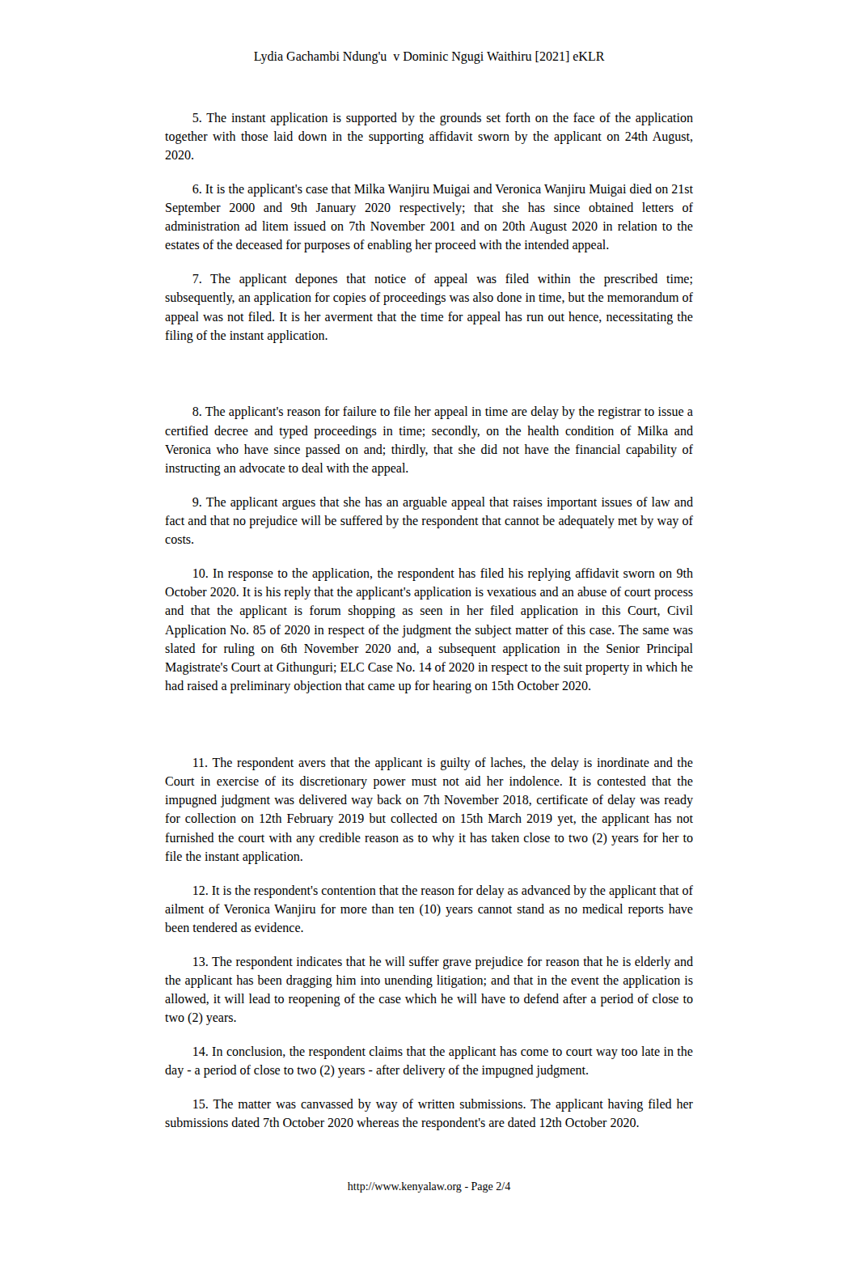Lydia Gachambi Ndung'u v Dominic Ngugi Waithiru [2021] eKLR
5. The instant application is supported by the grounds set forth on the face of the application together with those laid down in the supporting affidavit sworn by the applicant on 24th August, 2020.
6. It is the applicant's case that Milka Wanjiru Muigai and Veronica Wanjiru Muigai died on 21st September 2000 and 9th January 2020 respectively; that she has since obtained letters of administration ad litem issued on 7th November 2001 and on 20th August 2020 in relation to the estates of the deceased for purposes of enabling her proceed with the intended appeal.
7. The applicant depones that notice of appeal was filed within the prescribed time; subsequently, an application for copies of proceedings was also done in time, but the memorandum of appeal was not filed. It is her averment that the time for appeal has run out hence, necessitating the filing of the instant application.
8. The applicant's reason for failure to file her appeal in time are delay by the registrar to issue a certified decree and typed proceedings in time; secondly, on the health condition of Milka and Veronica who have since passed on and; thirdly, that she did not have the financial capability of instructing an advocate to deal with the appeal.
9. The applicant argues that she has an arguable appeal that raises important issues of law and fact and that no prejudice will be suffered by the respondent that cannot be adequately met by way of costs.
10. In response to the application, the respondent has filed his replying affidavit sworn on 9th October 2020. It is his reply that the applicant's application is vexatious and an abuse of court process and that the applicant is forum shopping as seen in her filed application in this Court, Civil Application No. 85 of 2020 in respect of the judgment the subject matter of this case. The same was slated for ruling on 6th November 2020 and, a subsequent application in the Senior Principal Magistrate's Court at Githunguri; ELC Case No. 14 of 2020 in respect to the suit property in which he had raised a preliminary objection that came up for hearing on 15th October 2020.
11. The respondent avers that the applicant is guilty of laches, the delay is inordinate and the Court in exercise of its discretionary power must not aid her indolence. It is contested that the impugned judgment was delivered way back on 7th November 2018, certificate of delay was ready for collection on 12th February 2019 but collected on 15th March 2019 yet, the applicant has not furnished the court with any credible reason as to why it has taken close to two (2) years for her to file the instant application.
12. It is the respondent's contention that the reason for delay as advanced by the applicant that of ailment of Veronica Wanjiru for more than ten (10) years cannot stand as no medical reports have been tendered as evidence.
13. The respondent indicates that he will suffer grave prejudice for reason that he is elderly and the applicant has been dragging him into unending litigation; and that in the event the application is allowed, it will lead to reopening of the case which he will have to defend after a period of close to two (2) years.
14. In conclusion, the respondent claims that the applicant has come to court way too late in the day - a period of close to two (2) years - after delivery of the impugned judgment.
15. The matter was canvassed by way of written submissions. The applicant having filed her submissions dated 7th October 2020 whereas the respondent's are dated 12th October 2020.
http://www.kenyalaw.org - Page 2/4